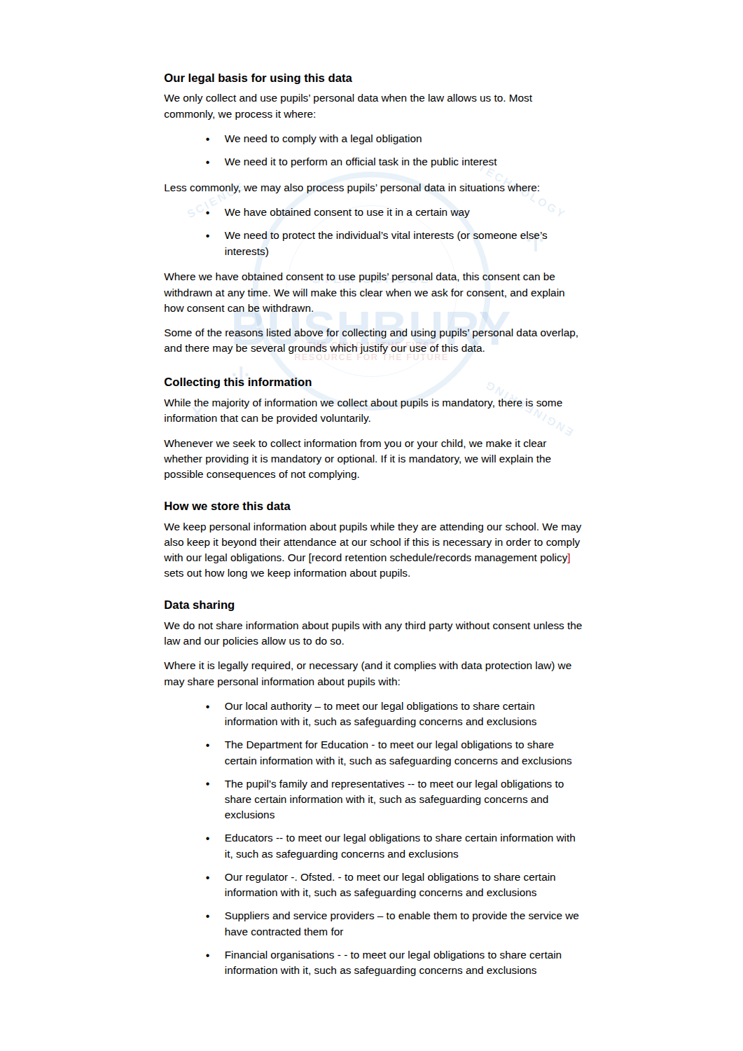SCIENCE
TECHNOLOGY
STEM SCHOOL
BUSHBURY
THE CHILD IS THE FIRST
RESOURCE FOR THE FUTURE
ENGINEERING
X
·|·
·|·
Our legal basis for using this data
We only collect and use pupils’ personal data when the law allows us to. Most commonly, we process it where:
We need to comply with a legal obligation
We need it to perform an official task in the public interest
Less commonly, we may also process pupils’ personal data in situations where:
We have obtained consent to use it in a certain way
We need to protect the individual’s vital interests (or someone else’s interests)
Where we have obtained consent to use pupils’ personal data, this consent can be withdrawn at any time. We will make this clear when we ask for consent, and explain how consent can be withdrawn.
Some of the reasons listed above for collecting and using pupils’ personal data overlap, and there may be several grounds which justify our use of this data.
Collecting this information
While the majority of information we collect about pupils is mandatory, there is some information that can be provided voluntarily.
Whenever we seek to collect information from you or your child, we make it clear whether providing it is mandatory or optional. If it is mandatory, we will explain the possible consequences of not complying.
How we store this data
We keep personal information about pupils while they are attending our school. We may also keep it beyond their attendance at our school if this is necessary in order to comply with our legal obligations. Our [record retention schedule/records management policy] sets out how long we keep information about pupils.
Data sharing
We do not share information about pupils with any third party without consent unless the law and our policies allow us to do so.
Where it is legally required, or necessary (and it complies with data protection law) we may share personal information about pupils with:
Our local authority – to meet our legal obligations to share certain information with it, such as safeguarding concerns and exclusions
The Department for Education - to meet our legal obligations to share certain information with it, such as safeguarding concerns and exclusions
The pupil’s family and representatives -- to meet our legal obligations to share certain information with it, such as safeguarding concerns and exclusions
Educators -- to meet our legal obligations to share certain information with it, such as safeguarding concerns and exclusions
Our regulator -. Ofsted. - to meet our legal obligations to share certain information with it, such as safeguarding concerns and exclusions
Suppliers and service providers – to enable them to provide the service we have contracted them for
Financial organisations - - to meet our legal obligations to share certain information with it, such as safeguarding concerns and exclusions